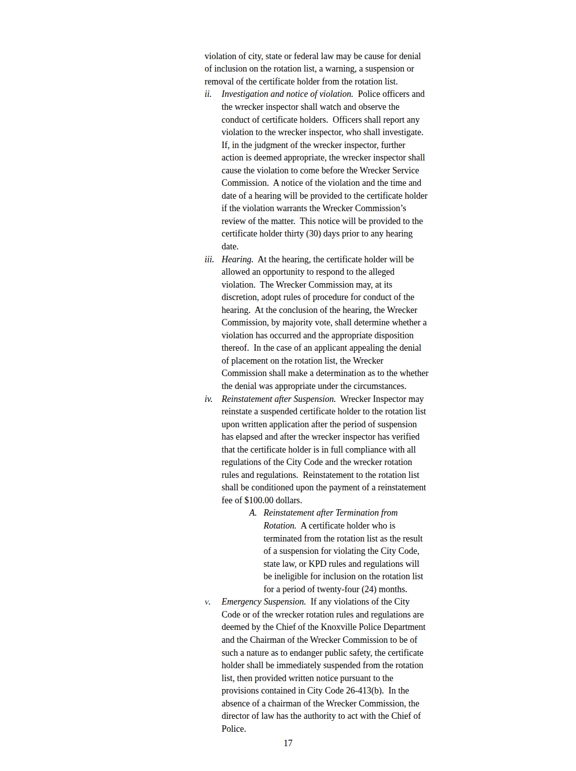violation of city, state or federal law may be cause for denial of inclusion on the rotation list, a warning, a suspension or removal of the certificate holder from the rotation list.
ii. Investigation and notice of violation. Police officers and the wrecker inspector shall watch and observe the conduct of certificate holders. Officers shall report any violation to the wrecker inspector, who shall investigate. If, in the judgment of the wrecker inspector, further action is deemed appropriate, the wrecker inspector shall cause the violation to come before the Wrecker Service Commission. A notice of the violation and the time and date of a hearing will be provided to the certificate holder if the violation warrants the Wrecker Commission’s review of the matter. This notice will be provided to the certificate holder thirty (30) days prior to any hearing date.
iii. Hearing. At the hearing, the certificate holder will be allowed an opportunity to respond to the alleged violation. The Wrecker Commission may, at its discretion, adopt rules of procedure for conduct of the hearing. At the conclusion of the hearing, the Wrecker Commission, by majority vote, shall determine whether a violation has occurred and the appropriate disposition thereof. In the case of an applicant appealing the denial of placement on the rotation list, the Wrecker Commission shall make a determination as to the whether the denial was appropriate under the circumstances.
iv. Reinstatement after Suspension. Wrecker Inspector may reinstate a suspended certificate holder to the rotation list upon written application after the period of suspension has elapsed and after the wrecker inspector has verified that the certificate holder is in full compliance with all regulations of the City Code and the wrecker rotation rules and regulations. Reinstatement to the rotation list shall be conditioned upon the payment of a reinstatement fee of $100.00 dollars.
A. Reinstatement after Termination from Rotation. A certificate holder who is terminated from the rotation list as the result of a suspension for violating the City Code, state law, or KPD rules and regulations will be ineligible for inclusion on the rotation list for a period of twenty-four (24) months.
v. Emergency Suspension. If any violations of the City Code or of the wrecker rotation rules and regulations are deemed by the Chief of the Knoxville Police Department and the Chairman of the Wrecker Commission to be of such a nature as to endanger public safety, the certificate holder shall be immediately suspended from the rotation list, then provided written notice pursuant to the provisions contained in City Code 26-413(b). In the absence of a chairman of the Wrecker Commission, the director of law has the authority to act with the Chief of Police.
17